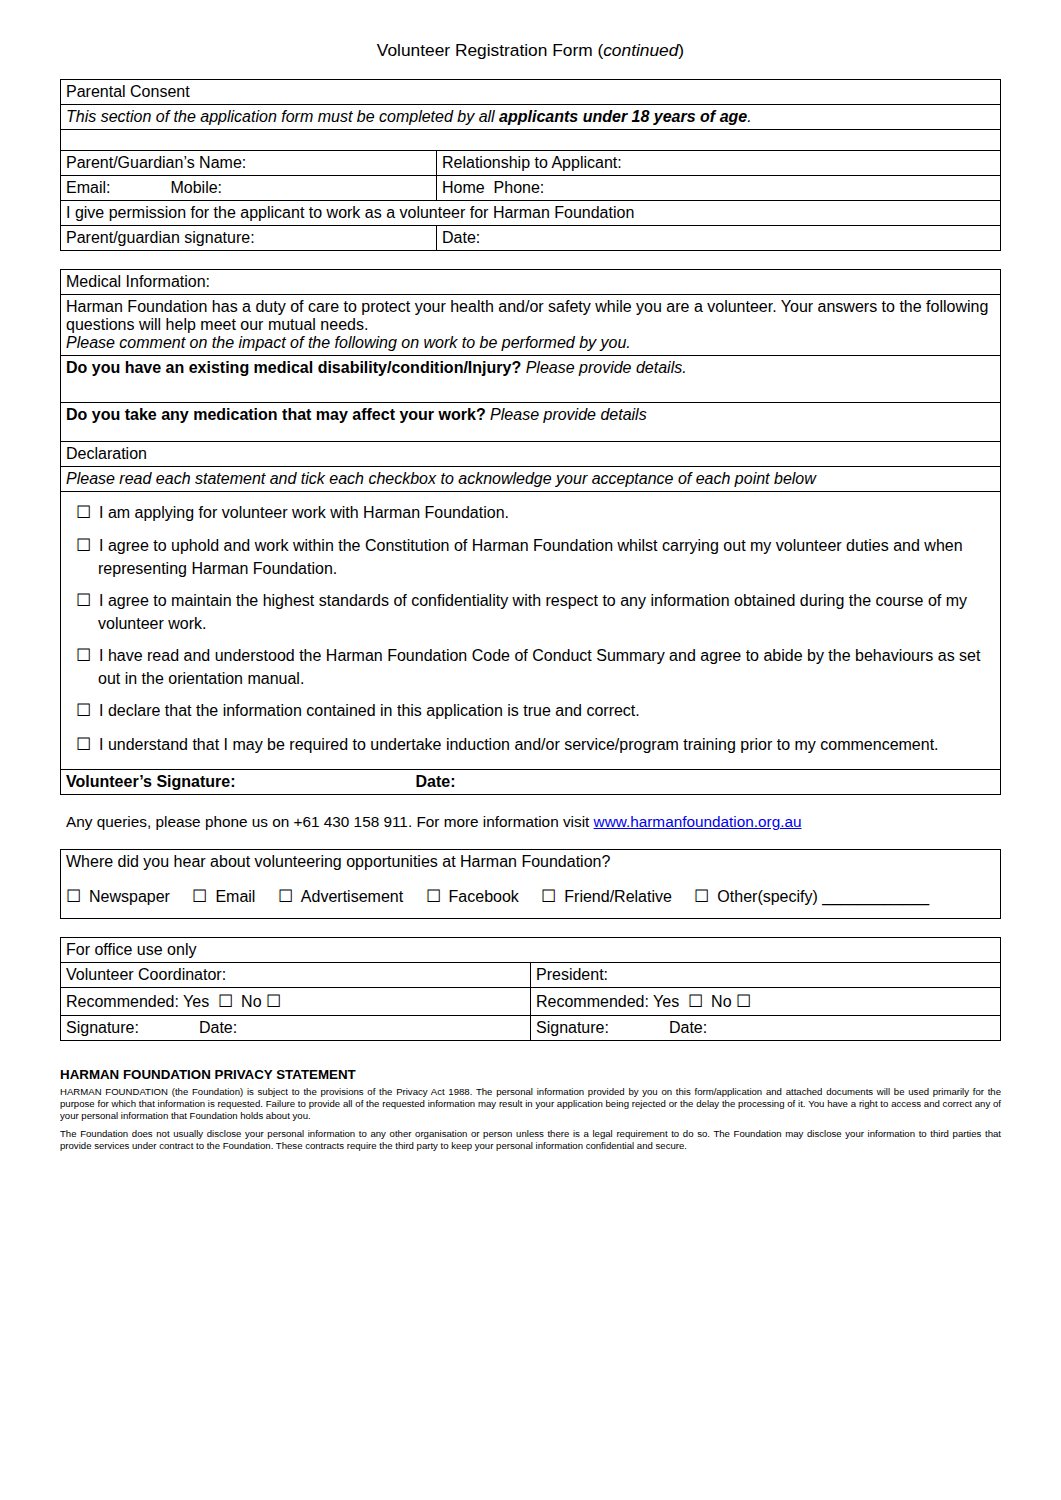Volunteer Registration Form (continued)
| Parental Consent |
| This section of the application form must be completed by all applicants under 18 years of age . |
| Parent/Guardian’s Name: | Relationship to Applicant: |
| Email: Mobile: | Home Phone: |
| I give permission for the applicant to work as a volunteer for Harman Foundation |
| Parent/guardian signature: | Date: |
| Medical Information: |
| Harman Foundation has a duty of care to protect your health and/or safety while you are a volunteer. Your answers to the following questions will help meet our mutual needs. Please comment on the impact of the following on work to be performed by you. |
| Do you have an existing medical disability/condition/Injury? Please provide details. |
| Do you take any medication that may affect your work? Please provide details |
| Declaration |
| Please read each statement and tick each checkbox to acknowledge your acceptance of each point below |
| I am applying for volunteer work with Harman Foundation. I agree to uphold and work within the Constitution of Harman Foundation whilst carrying out my volunteer duties and when representing Harman Foundation. I agree to maintain the highest standards of confidentiality with respect to any information obtained during the course of my volunteer work. I have read and understood the Harman Foundation Code of Conduct Summary and agree to abide by the behaviours as set out in the orientation manual. I declare that the information contained in this application is true and correct. I understand that I may be required to undertake induction and/or service/program training prior to my commencement. |
| Volunteer’s Signature: Date: |
Any queries, please phone us on +61 430 158 911. For more information visit www.harmanfoundation.org.au
| Where did you hear about volunteering opportunities at Harman Foundation? Newspaper Email Advertisement Facebook Friend/Relative Other(specify) ____________ |
| For office use only |
| Volunteer Coordinator: | President: |
| Recommended: Yes No | Recommended: Yes No |
| Signature: Date: | Signature: Date: |
HARMAN FOUNDATION PRIVACY STATEMENT
HARMAN FOUNDATION (the Foundation) is subject to the provisions of the Privacy Act 1988. The personal information provided by you on this form/application and attached documents will be used primarily for the purpose for which that information is requested. Failure to provide all of the requested information may result in your application being rejected or the delay the processing of it. You have a right to access and correct any of your personal information that Foundation holds about you.
The Foundation does not usually disclose your personal information to any other organisation or person unless there is a legal requirement to do so. The Foundation may disclose your information to third parties that provide services under contract to the Foundation. These contracts require the third party to keep your personal information confidential and secure.